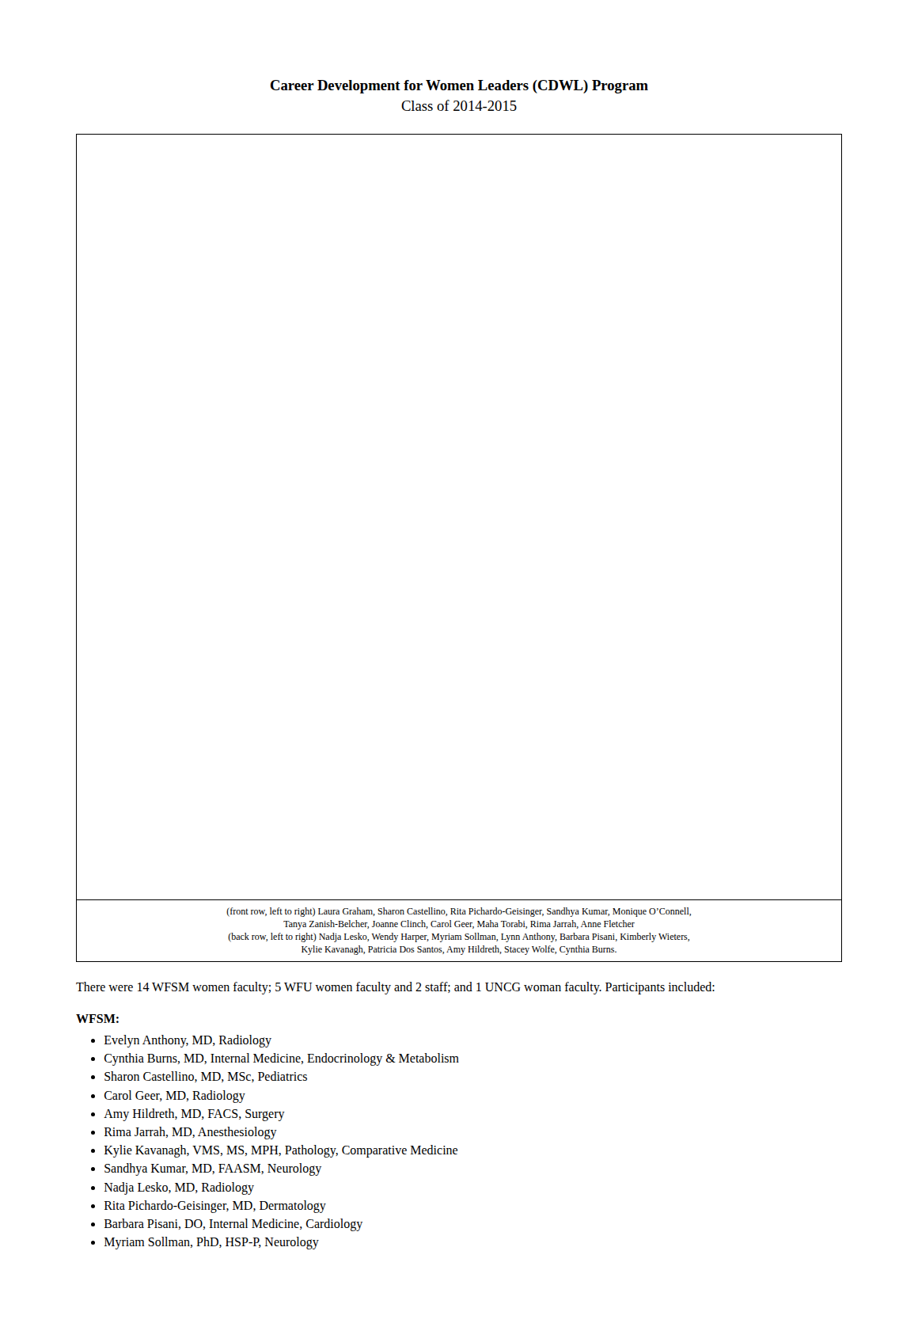Career Development for Women Leaders (CDWL) Program
Class of 2014-2015
(front row, left to right) Laura Graham, Sharon Castellino, Rita Pichardo-Geisinger, Sandhya Kumar, Monique O’Connell,
Tanya Zanish-Belcher, Joanne Clinch, Carol Geer, Maha Torabi, Rima Jarrah, Anne Fletcher
(back row, left to right) Nadja Lesko, Wendy Harper, Myriam Sollman, Lynn Anthony, Barbara Pisani, Kimberly Wieters,
Kylie Kavanagh, Patricia Dos Santos, Amy Hildreth, Stacey Wolfe, Cynthia Burns.
There were 14 WFSM women faculty; 5 WFU women faculty and 2 staff; and 1 UNCG woman faculty. Participants included:
WFSM:
Evelyn Anthony, MD, Radiology
Cynthia Burns, MD, Internal Medicine, Endocrinology & Metabolism
Sharon Castellino, MD, MSc, Pediatrics
Carol Geer, MD, Radiology
Amy Hildreth, MD, FACS, Surgery
Rima Jarrah, MD, Anesthesiology
Kylie Kavanagh, VMS, MS, MPH, Pathology, Comparative Medicine
Sandhya Kumar, MD, FAASM, Neurology
Nadja Lesko, MD, Radiology
Rita Pichardo-Geisinger, MD, Dermatology
Barbara Pisani, DO, Internal Medicine, Cardiology
Myriam Sollman, PhD, HSP-P, Neurology